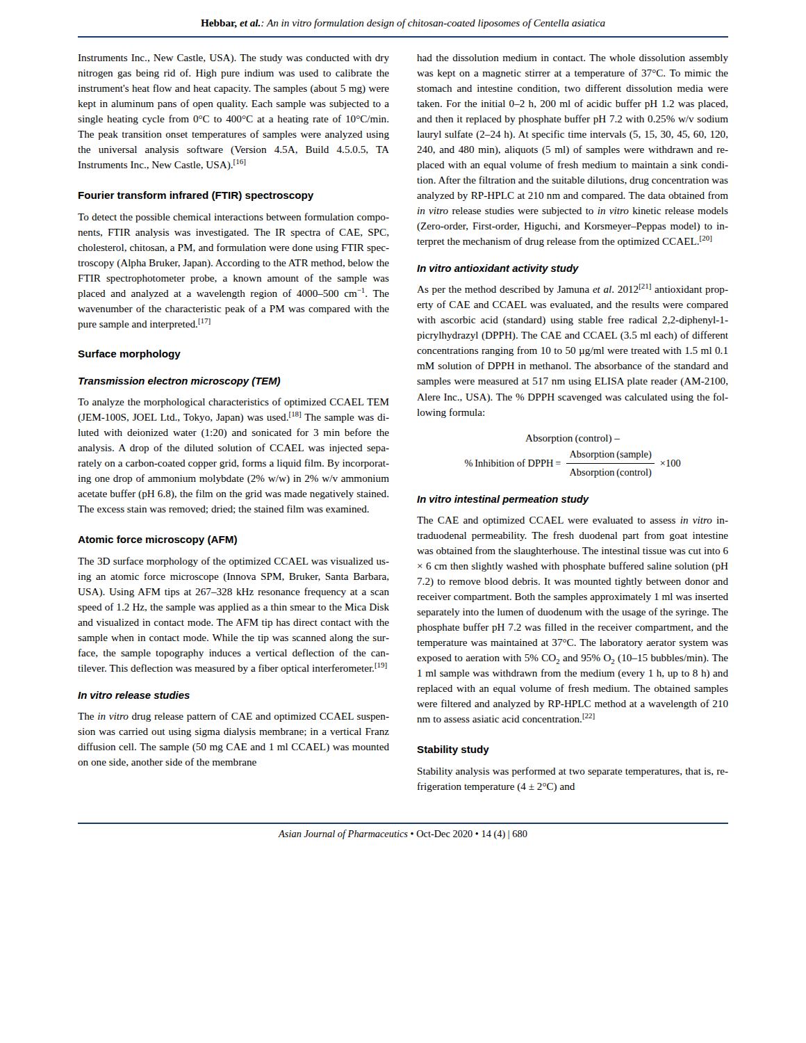Hebbar, et al.: An in vitro formulation design of chitosan-coated liposomes of Centella asiatica
Instruments Inc., New Castle, USA). The study was conducted with dry nitrogen gas being rid of. High pure indium was used to calibrate the instrument's heat flow and heat capacity. The samples (about 5 mg) were kept in aluminum pans of open quality. Each sample was subjected to a single heating cycle from 0°C to 400°C at a heating rate of 10°C/min. The peak transition onset temperatures of samples were analyzed using the universal analysis software (Version 4.5A, Build 4.5.0.5, TA Instruments Inc., New Castle, USA).[16]
Fourier transform infrared (FTIR) spectroscopy
To detect the possible chemical interactions between formulation components, FTIR analysis was investigated. The IR spectra of CAE, SPC, cholesterol, chitosan, a PM, and formulation were done using FTIR spectroscopy (Alpha Bruker, Japan). According to the ATR method, below the FTIR spectrophotometer probe, a known amount of the sample was placed and analyzed at a wavelength region of 4000–500 cm−1. The wavenumber of the characteristic peak of a PM was compared with the pure sample and interpreted.[17]
Surface morphology
Transmission electron microscopy (TEM)
To analyze the morphological characteristics of optimized CCAEL TEM (JEM-100S, JOEL Ltd., Tokyo, Japan) was used.[18] The sample was diluted with deionized water (1:20) and sonicated for 3 min before the analysis. A drop of the diluted solution of CCAEL was injected separately on a carbon-coated copper grid, forms a liquid film. By incorporating one drop of ammonium molybdate (2% w/w) in 2% w/v ammonium acetate buffer (pH 6.8), the film on the grid was made negatively stained. The excess stain was removed; dried; the stained film was examined.
Atomic force microscopy (AFM)
The 3D surface morphology of the optimized CCAEL was visualized using an atomic force microscope (Innova SPM, Bruker, Santa Barbara, USA). Using AFM tips at 267–328 kHz resonance frequency at a scan speed of 1.2 Hz, the sample was applied as a thin smear to the Mica Disk and visualized in contact mode. The AFM tip has direct contact with the sample when in contact mode. While the tip was scanned along the surface, the sample topography induces a vertical deflection of the cantilever. This deflection was measured by a fiber optical interferometer.[19]
In vitro release studies
The in vitro drug release pattern of CAE and optimized CCAEL suspension was carried out using sigma dialysis membrane; in a vertical Franz diffusion cell. The sample (50 mg CAE and 1 ml CCAEL) was mounted on one side, another side of the membrane
had the dissolution medium in contact. The whole dissolution assembly was kept on a magnetic stirrer at a temperature of 37°C. To mimic the stomach and intestine condition, two different dissolution media were taken. For the initial 0–2 h, 200 ml of acidic buffer pH 1.2 was placed, and then it replaced by phosphate buffer pH 7.2 with 0.25% w/v sodium lauryl sulfate (2–24 h). At specific time intervals (5, 15, 30, 45, 60, 120, 240, and 480 min), aliquots (5 ml) of samples were withdrawn and replaced with an equal volume of fresh medium to maintain a sink condition. After the filtration and the suitable dilutions, drug concentration was analyzed by RP-HPLC at 210 nm and compared. The data obtained from in vitro release studies were subjected to in vitro kinetic release models (Zero-order, First-order, Higuchi, and Korsmeyer–Peppas model) to interpret the mechanism of drug release from the optimized CCAEL.[20]
In vitro antioxidant activity study
As per the method described by Jamuna et al. 2012[21] antioxidant property of CAE and CCAEL was evaluated, and the results were compared with ascorbic acid (standard) using stable free radical 2,2-diphenyl-1-picrylhydrazyl (DPPH). The CAE and CCAEL (3.5 ml each) of different concentrations ranging from 10 to 50 µg/ml were treated with 1.5 ml 0.1 mM solution of DPPH in methanol. The absorbance of the standard and samples were measured at 517 nm using ELISA plate reader (AM-2100, Alere Inc., USA). The % DPPH scavenged was calculated using the following formula:
Absorption (control) –
% Inhibition of DPPH = Absorption (sample) Absorption (control) ×100
In vitro intestinal permeation study
The CAE and optimized CCAEL were evaluated to assess in vitro intraduodenal permeability. The fresh duodenal part from goat intestine was obtained from the slaughterhouse. The intestinal tissue was cut into 6 × 6 cm then slightly washed with phosphate buffered saline solution (pH 7.2) to remove blood debris. It was mounted tightly between donor and receiver compartment. Both the samples approximately 1 ml was inserted separately into the lumen of duodenum with the usage of the syringe. The phosphate buffer pH 7.2 was filled in the receiver compartment, and the temperature was maintained at 37°C. The laboratory aerator system was exposed to aeration with 5% CO2 and 95% O2 (10–15 bubbles/min). The 1 ml sample was withdrawn from the medium (every 1 h, up to 8 h) and replaced with an equal volume of fresh medium. The obtained samples were filtered and analyzed by RP-HPLC method at a wavelength of 210 nm to assess asiatic acid concentration.[22]
Stability study
Stability analysis was performed at two separate temperatures, that is, refrigeration temperature (4 ± 2°C) and
Asian Journal of Pharmaceutics • Oct-Dec 2020 • 14 (4) | 680